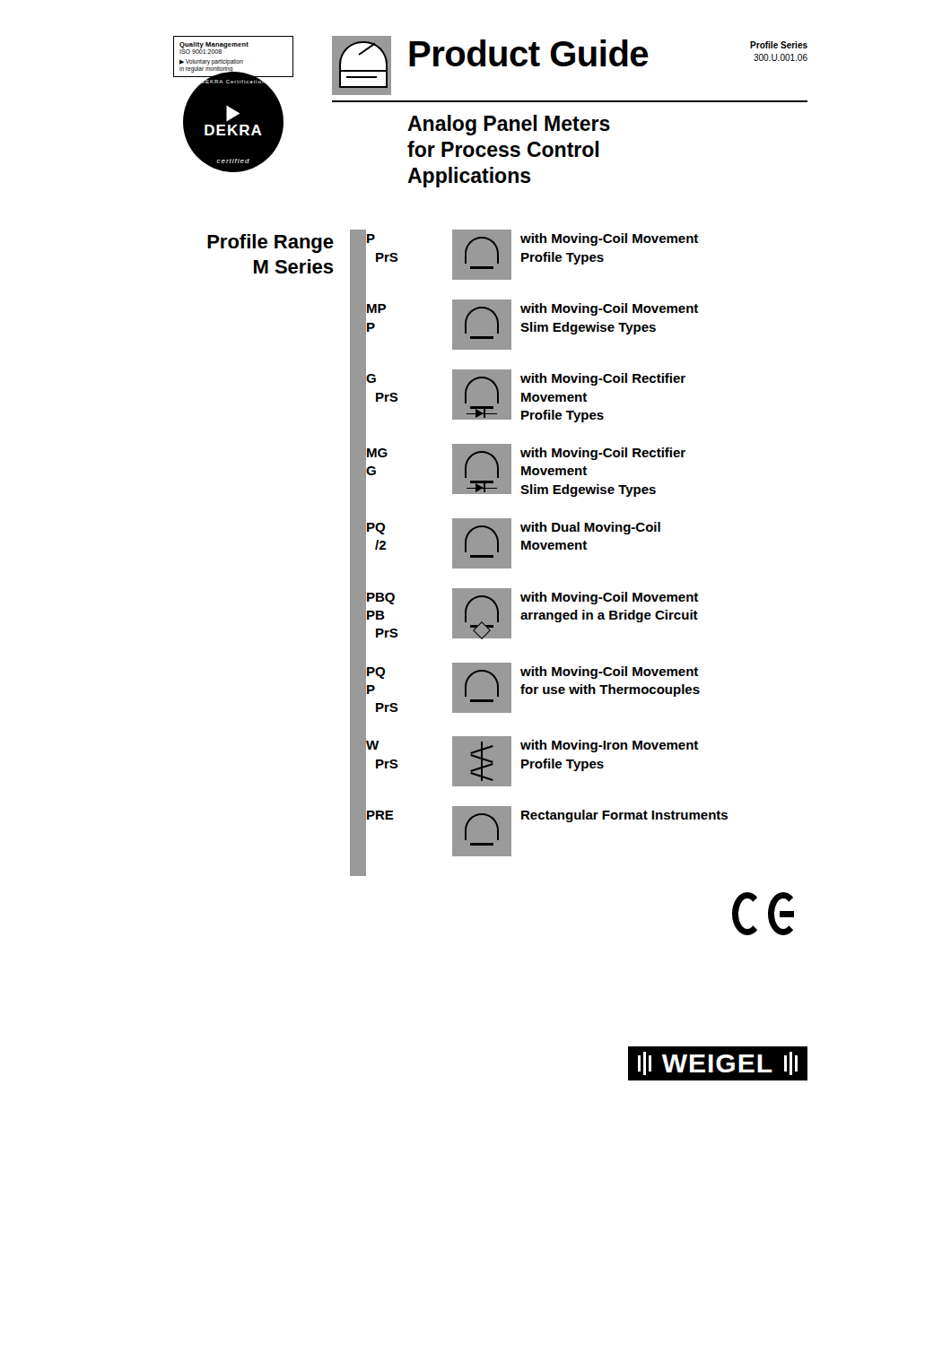Quality Management
ISO 9001:2008
▶ Voluntary participation
in regular monitoring
DEKRA Certification
DEKRA
certified
Product Guide
Profile Series
300.U.001.06
Analog Panel Meters
for Process Control
Applications
Profile Range
M Series
| P PrS | | with Moving-Coil Movement Profile Types |
| MP P | | with Moving-Coil Movement Slim Edgewise Types |
| G PrS | | with Moving-Coil Rectifier Movement Profile Types |
| MG G | | with Moving-Coil Rectifier Movement Slim Edgewise Types |
| PQ /2 | | with Dual Moving-Coil Movement |
| PBQ PB PrS | | with Moving-Coil Movement arranged in a Bridge Circuit |
| PQ P PrS | | with Moving-Coil Movement for use with Thermocouples |
| W PrS | | with Moving-Iron Movement Profile Types |
| PRE | | Rectangular Format Instruments |
WEIGEL